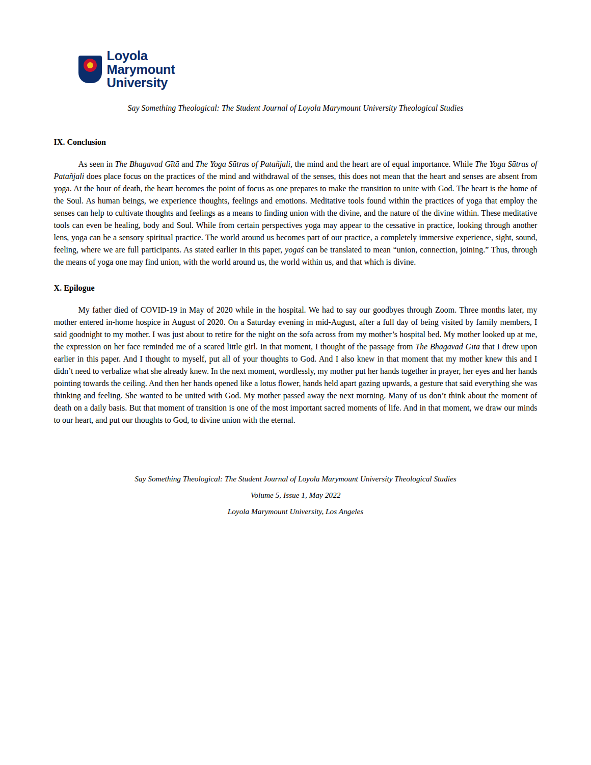Loyola
Marymount
University
Say Something Theological: The Student Journal of Loyola Marymount University Theological Studies
IX. Conclusion
As seen in The Bhagavad Gītā and The Yoga Sūtras of Patañjali, the mind and the heart are of equal importance. While The Yoga Sūtras of Patañjali does place focus on the practices of the mind and withdrawal of the senses, this does not mean that the heart and senses are absent from yoga. At the hour of death, the heart becomes the point of focus as one prepares to make the transition to unite with God. The heart is the home of the Soul. As human beings, we experience thoughts, feelings and emotions. Meditative tools found within the practices of yoga that employ the senses can help to cultivate thoughts and feelings as a means to finding union with the divine, and the nature of the divine within. These meditative tools can even be healing, body and Soul. While from certain perspectives yoga may appear to the cessative in practice, looking through another lens, yoga can be a sensory spiritual practice. The world around us becomes part of our practice, a completely immersive experience, sight, sound, feeling, where we are full participants. As stated earlier in this paper, yogaś can be translated to mean “union, connection, joining.” Thus, through the means of yoga one may find union, with the world around us, the world within us, and that which is divine.
X. Epilogue
My father died of COVID-19 in May of 2020 while in the hospital. We had to say our goodbyes through Zoom. Three months later, my mother entered in-home hospice in August of 2020. On a Saturday evening in mid-August, after a full day of being visited by family members, I said goodnight to my mother. I was just about to retire for the night on the sofa across from my mother’s hospital bed. My mother looked up at me, the expression on her face reminded me of a scared little girl. In that moment, I thought of the passage from The Bhagavad Gītā that I drew upon earlier in this paper. And I thought to myself, put all of your thoughts to God. And I also knew in that moment that my mother knew this and I didn’t need to verbalize what she already knew. In the next moment, wordlessly, my mother put her hands together in prayer, her eyes and her hands pointing towards the ceiling. And then her hands opened like a lotus flower, hands held apart gazing upwards, a gesture that said everything she was thinking and feeling. She wanted to be united with God. My mother passed away the next morning. Many of us don’t think about the moment of death on a daily basis. But that moment of transition is one of the most important sacred moments of life. And in that moment, we draw our minds to our heart, and put our thoughts to God, to divine union with the eternal.
Say Something Theological: The Student Journal of Loyola Marymount University Theological Studies
Volume 5, Issue 1, May 2022
Loyola Marymount University, Los Angeles